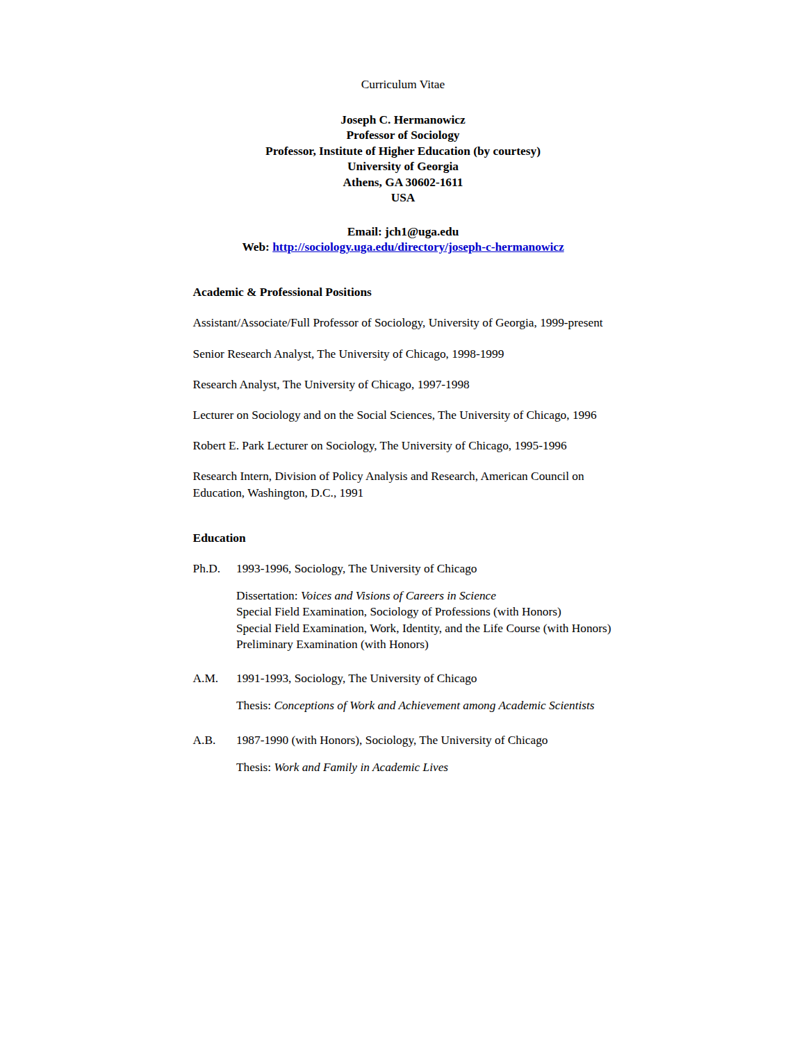Curriculum Vitae
Joseph C. Hermanowicz
Professor of Sociology
Professor, Institute of Higher Education (by courtesy)
University of Georgia
Athens, GA 30602-1611
USA
Email: jch1@uga.edu
Web: http://sociology.uga.edu/directory/joseph-c-hermanowicz
Academic & Professional Positions
Assistant/Associate/Full Professor of Sociology, University of Georgia, 1999-present
Senior Research Analyst, The University of Chicago, 1998-1999
Research Analyst, The University of Chicago, 1997-1998
Lecturer on Sociology and on the Social Sciences, The University of Chicago, 1996
Robert E. Park Lecturer on Sociology, The University of Chicago, 1995-1996
Research Intern, Division of Policy Analysis and Research, American Council on Education, Washington, D.C., 1991
Education
Ph.D. 1993-1996, Sociology, The University of Chicago
Dissertation: Voices and Visions of Careers in Science Special Field Examination, Sociology of Professions (with Honors) Special Field Examination, Work, Identity, and the Life Course (with Honors) Preliminary Examination (with Honors)
A.M. 1991-1993, Sociology, The University of Chicago
Thesis: Conceptions of Work and Achievement among Academic Scientists
A.B. 1987-1990 (with Honors), Sociology, The University of Chicago
Thesis: Work and Family in Academic Lives